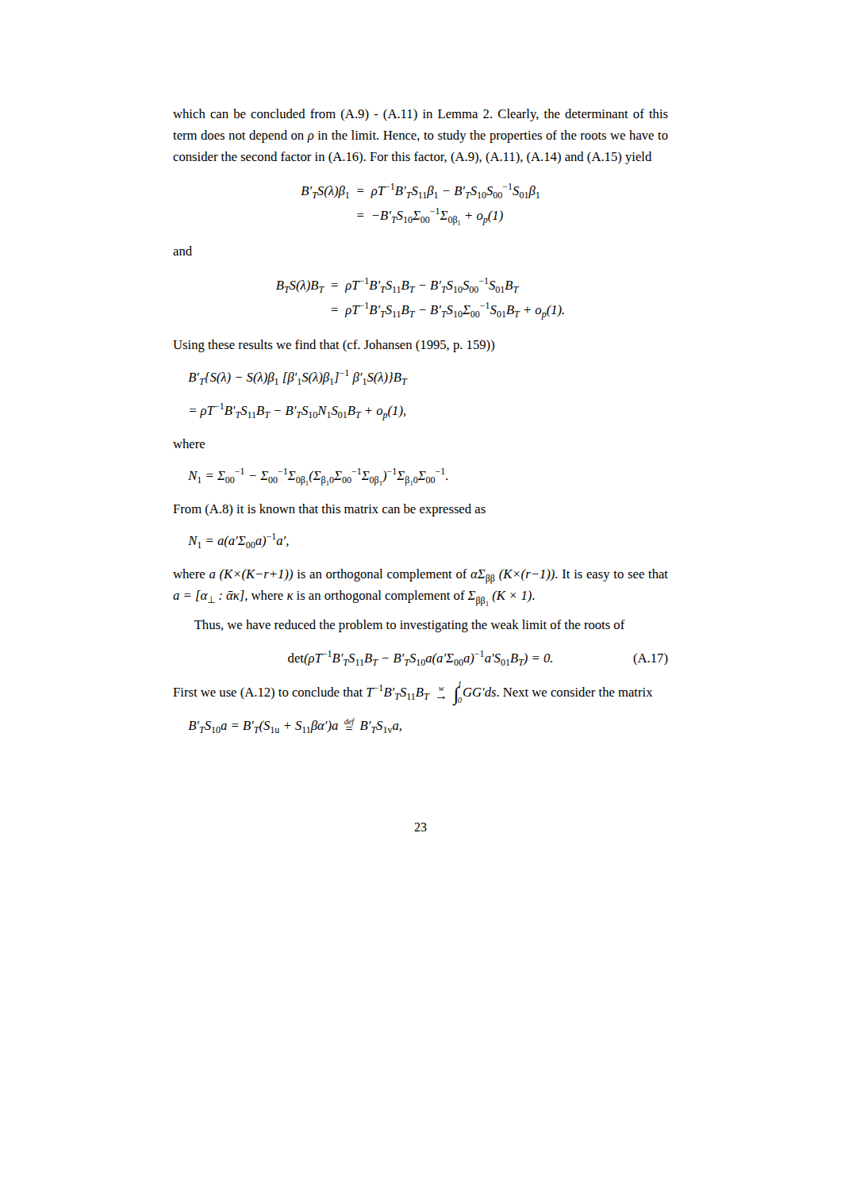which can be concluded from (A.9) - (A.11) in Lemma 2. Clearly, the determinant of this term does not depend on ρ in the limit. Hence, to study the properties of the roots we have to consider the second factor in (A.16). For this factor, (A.9), (A.11), (A.14) and (A.15) yield
| B′ T S (λ)β 1 | = | ρT −1 B′ T S 11 β 1 − B′ T S 10 S 00 −1 S 01 β 1 |
| | = | −B′ T S 10 Σ 00 −1 Σ 0β 1 + o p (1) |
and
| B T S (λ)B T | = | ρT −1 B′ T S 11 B T − B′ T S 10 S 00 −1 S 01 B T |
| | = | ρT −1 B′ T S 11 B T − B′ T S 10 Σ 00 −1 S 01 B T + o p (1). |
Using these results we find that (cf. Johansen (1995, p. 159))
B′T{S(λ) − S(λ)β1 [β′1S(λ)β1]−1 β′1S(λ)}BT
= ρT−1B′TS11BT − B′TS10N1S01BT + op(1),
where
N1 = Σ00−1 − Σ00−1Σ0β1(Σβ10Σ00−1Σ0β1)−1Σβ10Σ00−1.
From (A.8) it is known that this matrix can be expressed as
N1 = a(a′Σ00a)−1a′,
where a (K×(K−r+1)) is an orthogonal complement of αΣββ (K×(r−1)). It is easy to see that a = [α⊥ : ᾱκ], where κ is an orthogonal complement of Σββ1 (K × 1).
Thus, we have reduced the problem to investigating the weak limit of the roots of
det(ρT−1B′TS11BT − B′TS10a(a′Σ00a)−1a′S01BT) = 0. (A.17)
First we use (A.12) to conclude that T−1B′TS11BT w→ ∫10 GG′ds. Next we consider the matrix
B′TS10a = B′T(S1u + S11βα′)a def= B′TS1va,
23